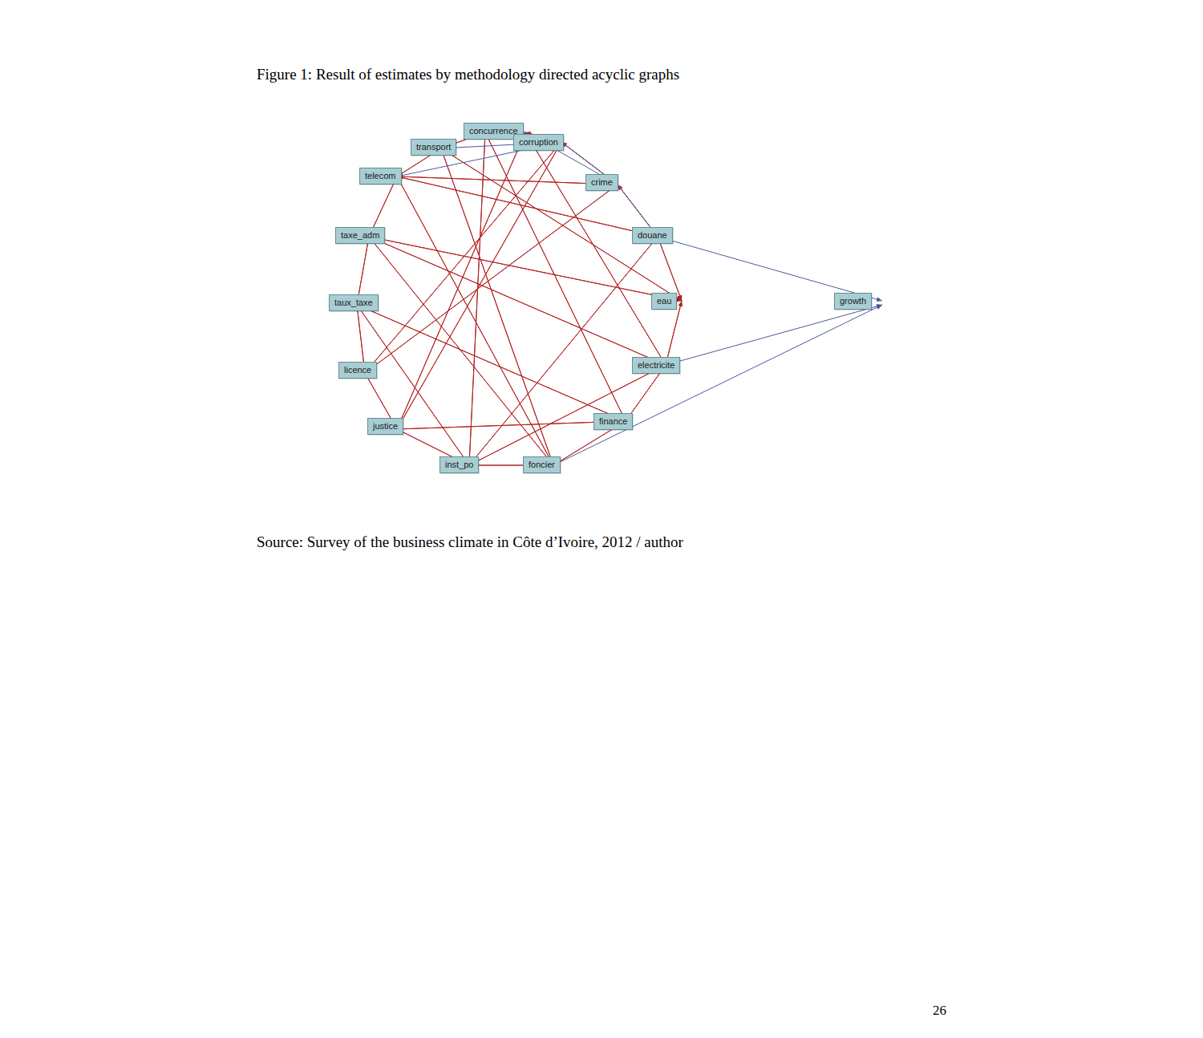Figure 1: Result of estimates by methodology directed acyclic graphs
concurrence
transport
corruption
telecom
crime
taxe_adm
douane
taux_taxe
eau
licence
electricite
justice
finance
inst_po
foncier
growth
Source: Survey of the business climate in Côte d’Ivoire, 2012 / author
26